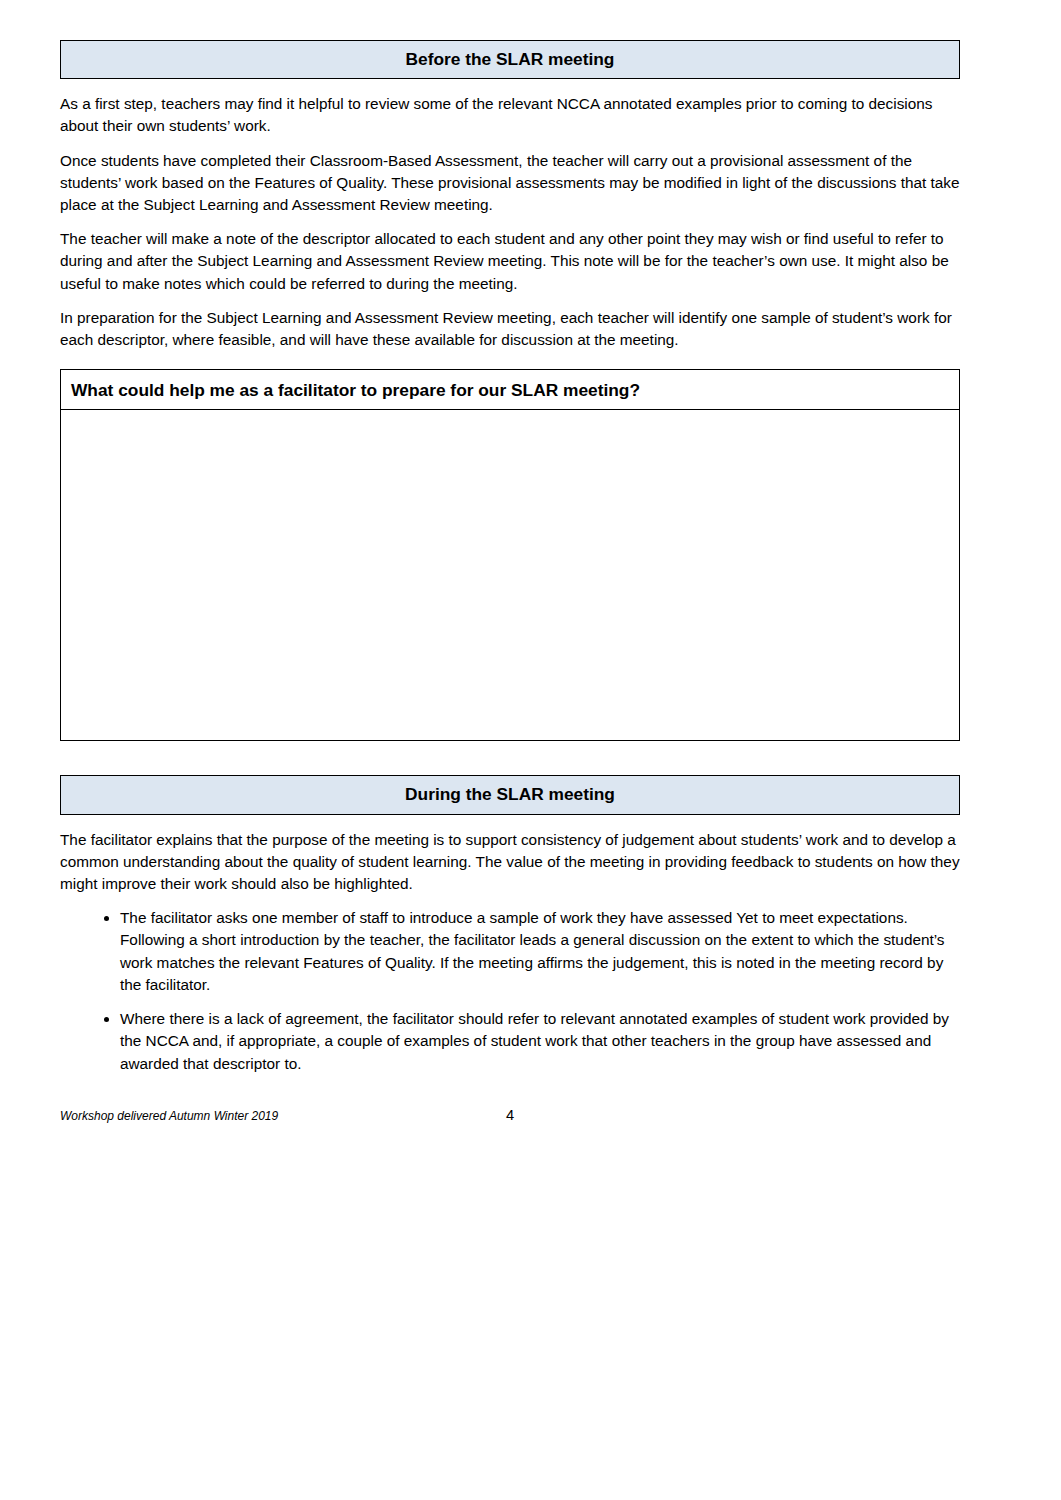Before the SLAR meeting
As a first step, teachers may find it helpful to review some of the relevant NCCA annotated examples prior to coming to decisions about their own students’ work.
Once students have completed their Classroom-Based Assessment, the teacher will carry out a provisional assessment of the students’ work based on the Features of Quality. These provisional assessments may be modified in light of the discussions that take place at the Subject Learning and Assessment Review meeting.
The teacher will make a note of the descriptor allocated to each student and any other point they may wish or find useful to refer to during and after the Subject Learning and Assessment Review meeting. This note will be for the teacher’s own use. It might also be useful to make notes which could be referred to during the meeting.
In preparation for the Subject Learning and Assessment Review meeting, each teacher will identify one sample of student’s work for each descriptor, where feasible, and will have these available for discussion at the meeting.
What could help me as a facilitator to prepare for our SLAR meeting?
During the SLAR meeting
The facilitator explains that the purpose of the meeting is to support consistency of judgement about students’ work and to develop a common understanding about the quality of student learning. The value of the meeting in providing feedback to students on how they might improve their work should also be highlighted.
The facilitator asks one member of staff to introduce a sample of work they have assessed Yet to meet expectations. Following a short introduction by the teacher, the facilitator leads a general discussion on the extent to which the student’s work matches the relevant Features of Quality. If the meeting affirms the judgement, this is noted in the meeting record by the facilitator.
Where there is a lack of agreement, the facilitator should refer to relevant annotated examples of student work provided by the NCCA and, if appropriate, a couple of examples of student work that other teachers in the group have assessed and awarded that descriptor to.
4
Workshop delivered Autumn Winter 2019